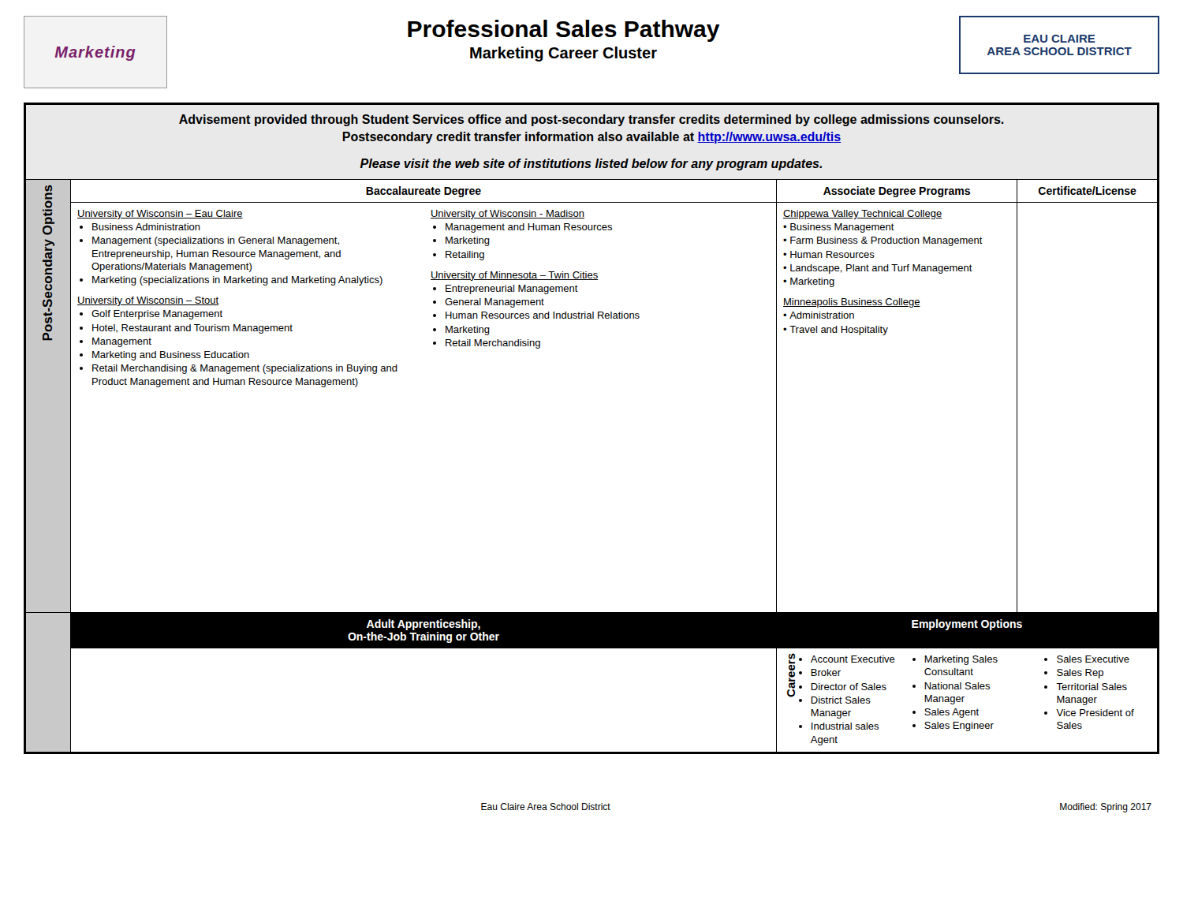Marketing
Professional Sales Pathway
Marketing Career Cluster
EAU CLAIRE
AREA SCHOOL DISTRICT
| Advisement provided through Student Services office and post-secondary transfer credits determined by college admissions counselors. Postsecondary credit transfer information also available at http://www.uwsa.edu/tis Please visit the web site of institutions listed below for any program updates. |
| Post-Secondary Options | Baccalaureate Degree | Associate Degree Programs | Certificate/License |
| University of Wisconsin – Eau Claire Business Administration Management (specializations in General Management, Entrepreneurship, Human Resource Management, and Operations/Materials Management) Marketing (specializations in Marketing and Marketing Analytics) University of Wisconsin – Stout Golf Enterprise Management Hotel, Restaurant and Tourism Management Management Marketing and Business Education Retail Merchandising & Management (specializations in Buying and Product Management and Human Resource Management) University of Wisconsin - Madison Management and Human Resources Marketing Retailing University of Minnesota – Twin Cities Entrepreneurial Management General Management Human Resources and Industrial Relations Marketing Retail Merchandising | Chippewa Valley Technical College Business Management Farm Business & Production Management Human Resources Landscape, Plant and Turf Management Marketing Minneapolis Business College Administration Travel and Hospitality | |
| | Adult Apprenticeship, On-the-Job Training or Other | Employment Options |
| | Careers Account Executive Broker Director of Sales District Sales Manager Industrial sales Agent Marketing Sales Consultant National Sales Manager Sales Agent Sales Engineer Sales Executive Sales Rep Territorial Sales Manager Vice President of Sales |
Eau Claire Area School District
Modified: Spring 2017